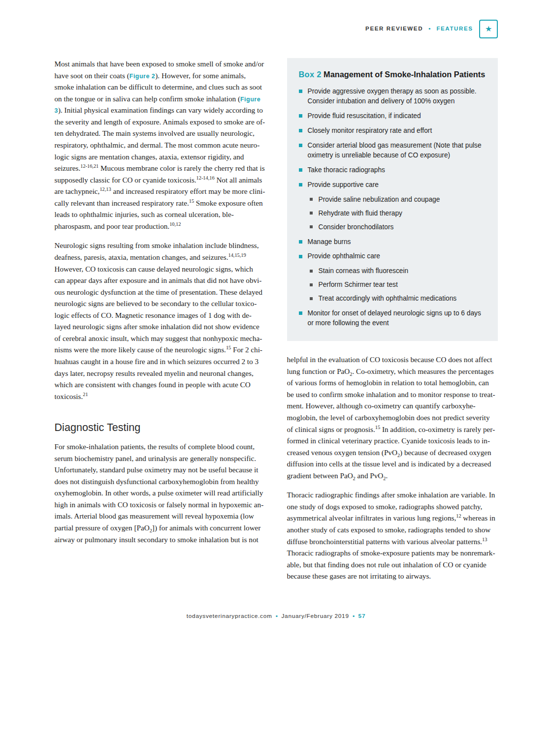Peer Reviewed ▪ Features
★
Most animals that have been exposed to smoke smell of smoke and/or have soot on their coats (Figure 2). However, for some animals, smoke inhalation can be difficult to determine, and clues such as soot on the tongue or in saliva can help confirm smoke inhalation (Figure 3). Initial physical examination findings can vary widely according to the severity and length of exposure. Animals exposed to smoke are often dehydrated. The main systems involved are usually neurologic, respiratory, ophthalmic, and dermal. The most common acute neurologic signs are mentation changes, ataxia, extensor rigidity, and seizures.12-16,21 Mucous membrane color is rarely the cherry red that is supposedly classic for CO or cyanide toxicosis.12-14,16 Not all animals are tachypneic,12,13 and increased respiratory effort may be more clinically relevant than increased respiratory rate.15 Smoke exposure often leads to ophthalmic injuries, such as corneal ulceration, blepharospasm, and poor tear production.10,12
Neurologic signs resulting from smoke inhalation include blindness, deafness, paresis, ataxia, mentation changes, and seizures.14,15,19 However, CO toxicosis can cause delayed neurologic signs, which can appear days after exposure and in animals that did not have obvious neurologic dysfunction at the time of presentation. These delayed neurologic signs are believed to be secondary to the cellular toxicologic effects of CO. Magnetic resonance images of 1 dog with delayed neurologic signs after smoke inhalation did not show evidence of cerebral anoxic insult, which may suggest that nonhypoxic mechanisms were the more likely cause of the neurologic signs.15 For 2 chihuahuas caught in a house fire and in which seizures occurred 2 to 3 days later, necropsy results revealed myelin and neuronal changes, which are consistent with changes found in people with acute CO toxicosis.21
Diagnostic Testing
For smoke-inhalation patients, the results of complete blood count, serum biochemistry panel, and urinalysis are generally nonspecific. Unfortunately, standard pulse oximetry may not be useful because it does not distinguish dysfunctional carboxyhemoglobin from healthy oxyhemoglobin. In other words, a pulse oximeter will read artificially high in animals with CO toxicosis or falsely normal in hypoxemic animals. Arterial blood gas measurement will reveal hypoxemia (low partial pressure of oxygen [PaO2]) for animals with concurrent lower airway or pulmonary insult secondary to smoke inhalation but is not
Box 2 Management of Smoke-Inhalation Patients
Provide aggressive oxygen therapy as soon as possible. Consider intubation and delivery of 100% oxygen
Provide fluid resuscitation, if indicated
Closely monitor respiratory rate and effort
Consider arterial blood gas measurement (Note that pulse oximetry is unreliable because of CO exposure)
Take thoracic radiographs
Provide supportive care
Provide saline nebulization and coupage
Rehydrate with fluid therapy
Consider bronchodilators
Manage burns
Provide ophthalmic care
Stain corneas with fluorescein
Perform Schirmer tear test
Treat accordingly with ophthalmic medications
Monitor for onset of delayed neurologic signs up to 6 days or more following the event
helpful in the evaluation of CO toxicosis because CO does not affect lung function or PaO2. Co-oximetry, which measures the percentages of various forms of hemoglobin in relation to total hemoglobin, can be used to confirm smoke inhalation and to monitor response to treatment. However, although co-oximetry can quantify carboxyhemoglobin, the level of carboxyhemoglobin does not predict severity of clinical signs or prognosis.15 In addition, co-oximetry is rarely performed in clinical veterinary practice. Cyanide toxicosis leads to increased venous oxygen tension (PvO2) because of decreased oxygen diffusion into cells at the tissue level and is indicated by a decreased gradient between PaO2 and PvO2.
Thoracic radiographic findings after smoke inhalation are variable. In one study of dogs exposed to smoke, radiographs showed patchy, asymmetrical alveolar infiltrates in various lung regions,12 whereas in another study of cats exposed to smoke, radiographs tended to show diffuse bronchointerstitial patterns with various alveolar patterns.13 Thoracic radiographs of smoke-exposure patients may be nonremarkable, but that finding does not rule out inhalation of CO or cyanide because these gases are not irritating to airways.
todaysveterinarypractice.com▪January/February 2019▪57